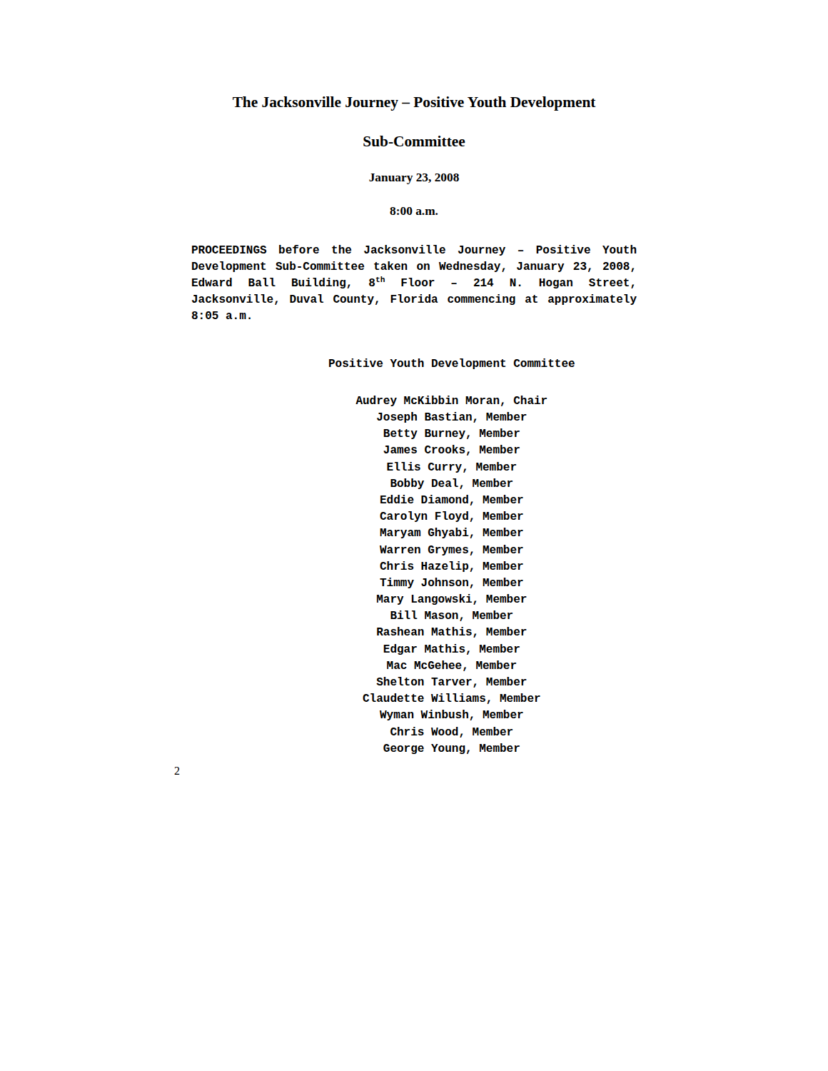The Jacksonville Journey – Positive Youth Development
Sub-Committee
January 23, 2008
8:00 a.m.
PROCEEDINGS before the Jacksonville Journey – Positive Youth Development Sub-Committee taken on Wednesday, January 23, 2008, Edward Ball Building, 8th Floor – 214 N. Hogan Street, Jacksonville, Duval County, Florida commencing at approximately 8:05 a.m.
Positive Youth Development Committee
Audrey McKibbin Moran, Chair
Joseph Bastian, Member
Betty Burney, Member
James Crooks, Member
Ellis Curry, Member
Bobby Deal, Member
Eddie Diamond, Member
Carolyn Floyd, Member
Maryam Ghyabi, Member
Warren Grymes, Member
Chris Hazelip, Member
Timmy Johnson, Member
Mary Langowski, Member
Bill Mason, Member
Rashean Mathis, Member
Edgar Mathis, Member
Mac McGehee, Member
Shelton Tarver, Member
Claudette Williams, Member
Wyman Winbush, Member
Chris Wood, Member
George Young, Member
2